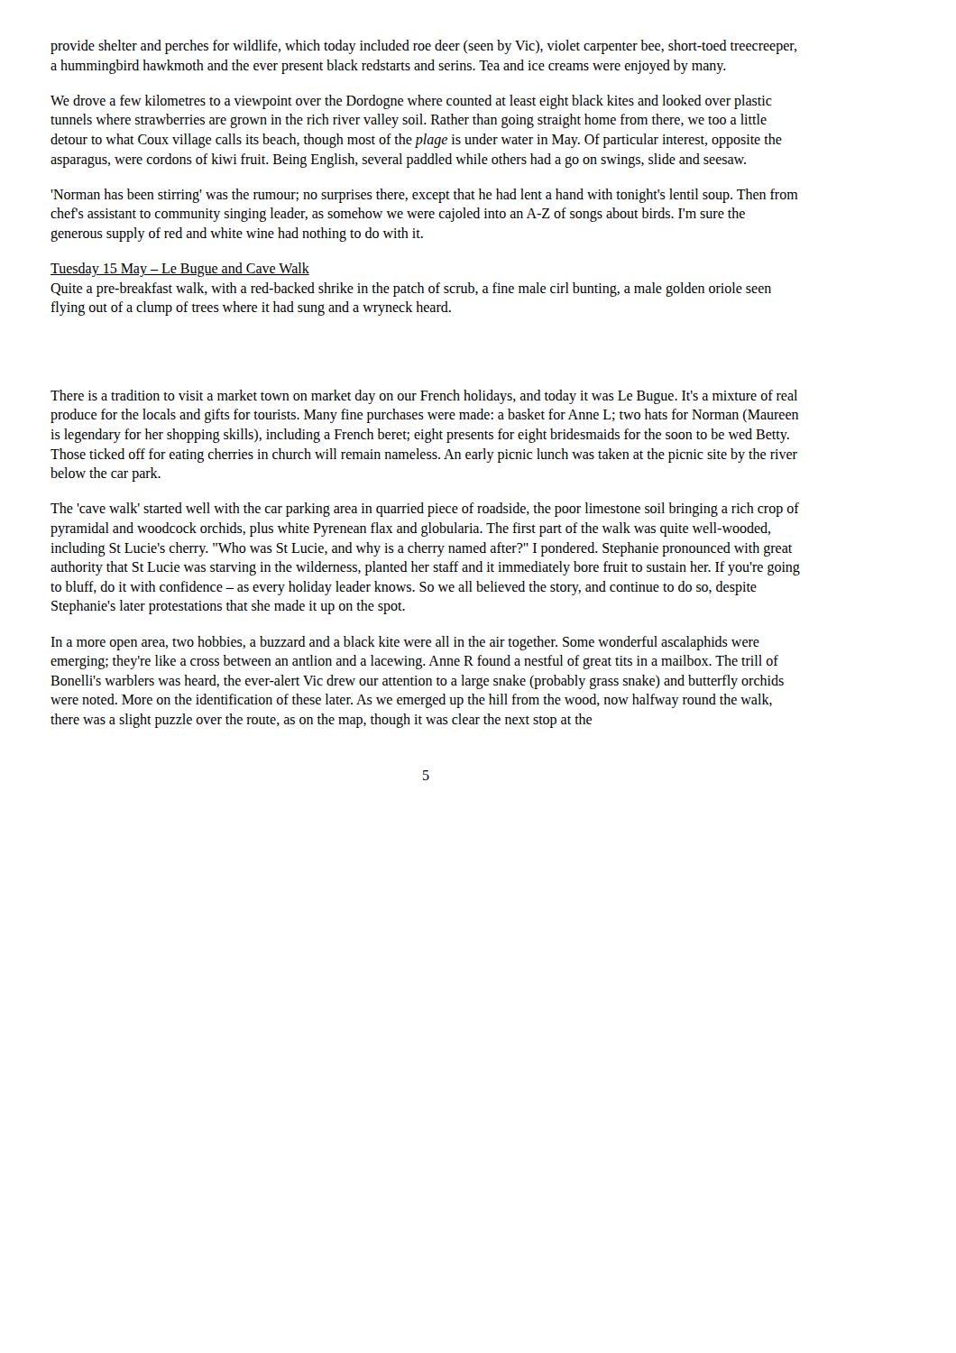provide shelter and perches for wildlife, which today included roe deer (seen by Vic), violet carpenter bee, short-toed treecreeper, a hummingbird hawkmoth and the ever present black redstarts and serins. Tea and ice creams were enjoyed by many.
We drove a few kilometres to a viewpoint over the Dordogne where counted at least eight black kites and looked over plastic tunnels where strawberries are grown in the rich river valley soil. Rather than going straight home from there, we too a little detour to what Coux village calls its beach, though most of the plage is under water in May. Of particular interest, opposite the asparagus, were cordons of kiwi fruit. Being English, several paddled while others had a go on swings, slide and seesaw.
'Norman has been stirring' was the rumour; no surprises there, except that he had lent a hand with tonight's lentil soup. Then from chef's assistant to community singing leader, as somehow we were cajoled into an A-Z of songs about birds. I'm sure the generous supply of red and white wine had nothing to do with it.
Tuesday 15 May – Le Bugue and Cave Walk
Quite a pre-breakfast walk, with a red-backed shrike in the patch of scrub, a fine male cirl bunting, a male golden oriole seen flying out of a clump of trees where it had sung and a wryneck heard.
There is a tradition to visit a market town on market day on our French holidays, and today it was Le Bugue. It's a mixture of real produce for the locals and gifts for tourists. Many fine purchases were made: a basket for Anne L; two hats for Norman (Maureen is legendary for her shopping skills), including a French beret; eight presents for eight bridesmaids for the soon to be wed Betty. Those ticked off for eating cherries in church will remain nameless. An early picnic lunch was taken at the picnic site by the river below the car park.
The 'cave walk' started well with the car parking area in quarried piece of roadside, the poor limestone soil bringing a rich crop of pyramidal and woodcock orchids, plus white Pyrenean flax and globularia. The first part of the walk was quite well-wooded, including St Lucie's cherry. "Who was St Lucie, and why is a cherry named after?" I pondered. Stephanie pronounced with great authority that St Lucie was starving in the wilderness, planted her staff and it immediately bore fruit to sustain her. If you're going to bluff, do it with confidence – as every holiday leader knows. So we all believed the story, and continue to do so, despite Stephanie's later protestations that she made it up on the spot.
In a more open area, two hobbies, a buzzard and a black kite were all in the air together. Some wonderful ascalaphids were emerging; they're like a cross between an antlion and a lacewing. Anne R found a nestful of great tits in a mailbox. The trill of Bonelli's warblers was heard, the ever-alert Vic drew our attention to a large snake (probably grass snake) and butterfly orchids were noted. More on the identification of these later. As we emerged up the hill from the wood, now halfway round the walk, there was a slight puzzle over the route, as on the map, though it was clear the next stop at the
5